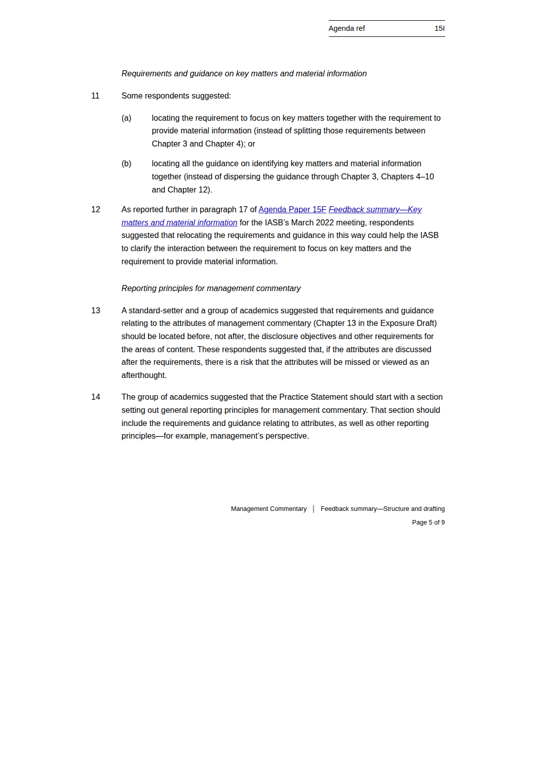Agenda ref 15I
Requirements and guidance on key matters and material information
11
Some respondents suggested:
(a)
locating the requirement to focus on key matters together with the requirement to provide material information (instead of splitting those requirements between Chapter 3 and Chapter 4); or
(b)
locating all the guidance on identifying key matters and material information together (instead of dispersing the guidance through Chapter 3, Chapters 4–10 and Chapter 12).
12
As reported further in paragraph 17 of Agenda Paper 15F Feedback summary—Key matters and material information for the IASB’s March 2022 meeting, respondents suggested that relocating the requirements and guidance in this way could help the IASB to clarify the interaction between the requirement to focus on key matters and the requirement to provide material information.
Reporting principles for management commentary
13
A standard-setter and a group of academics suggested that requirements and guidance relating to the attributes of management commentary (Chapter 13 in the Exposure Draft) should be located before, not after, the disclosure objectives and other requirements for the areas of content. These respondents suggested that, if the attributes are discussed after the requirements, there is a risk that the attributes will be missed or viewed as an afterthought.
14
The group of academics suggested that the Practice Statement should start with a section setting out general reporting principles for management commentary. That section should include the requirements and guidance relating to attributes, as well as other reporting principles—for example, management’s perspective.
Management Commentary │ Feedback summary—Structure and drafting
Page 5 of 9